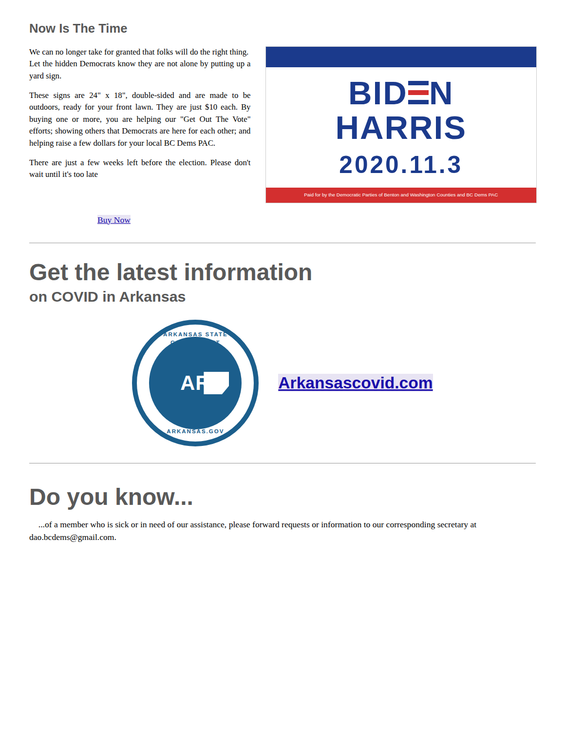Now Is The Time
We can no longer take for granted that folks will do the right thing. Let the hidden Democrats know they are not alone by putting up a yard sign.
These signs are 24" x 18", double-sided and are made to be outdoors, ready for your front lawn. They are just $10 each. By buying one or more, you are helping our "Get Out The Vote" efforts; showing others that Democrats are here for each other; and helping raise a few dollars for your local BC Dems PAC.
There are just a few weeks left before the election. Please don't wait until it's too late
BID N
HARRIS
2020.11.3
Paid for by the Democratic Parties of Benton and Washington Counties and BC Dems PAC
Buy Now
Get the latest information
on COVID in Arkansas
ARKANSAS STATE GOVERNMENT
AR
ARKANSAS.GOV
Arkansascovid.com
Do you know...
...of a member who is sick or in need of our assistance, please forward requests or information to our corresponding secretary at dao.bcdems@gmail.com.